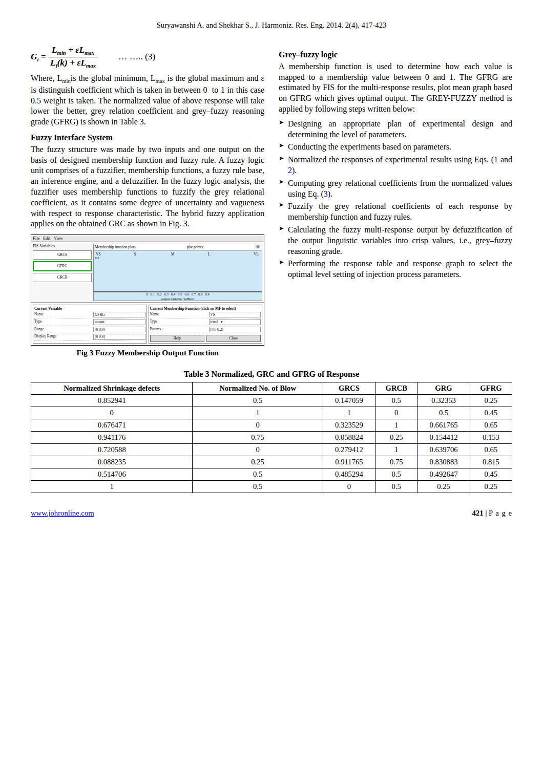Suryawanshi A. and Shekhar S., J. Harmoniz. Res. Eng. 2014, 2(4), 417-423
Gi = Lmin + εLmax Li(k) + εLmax… ….. (3)
Where, Lminis the global minimum, Lmax is the global maximum and ε is distinguish coefficient which is taken in between 0 to 1 in this case 0.5 weight is taken. The normalized value of above response will take lower the better, grey relation coefficient and grey–fuzzy reasoning grade (GFRG) is shown in Table 3.
Fuzzy Interface System
The fuzzy structure was made by two inputs and one output on the basis of designed membership function and fuzzy rule. A fuzzy logic unit comprises of a fuzzifier, membership functions, a fuzzy rule base, an inference engine, and a defuzzifier. In the fuzzy logic analysis, the fuzzifier uses membership functions to fuzzify the grey relational coefficient, as it contains some degree of uncertainty and vagueness with respect to response characteristic. The hybrid fuzzy application applies on the obtained GRC as shown in Fig. 3.
File Edit View
FIS Variables
GRCS
GFRG
GRCB
Membership function plots plot points: 101
VS
S
M
L
VL
0.5
0 0.1 0.2 0.3 0.4 0.5 0.6 0.7 0.8 0.9
output variable "GFRG"
Current Variable
Name GFRG
Type output
Range[0 0.9]
Display Range[0 0.9]
Current Membership Function (click on MF to select)
Name VS
Type trimf ▾
Params[0 0 0.2]
Help
Close
Fig 3 Fuzzy Membership Output Function
Grey–fuzzy logic
A membership function is used to determine how each value is mapped to a membership value between 0 and 1. The GFRG are estimated by FIS for the multi-response results, plot mean graph based on GFRG which gives optimal output. The GREY-FUZZY method is applied by following steps written below:
Designing an appropriate plan of experimental design and determining the level of parameters.
Conducting the experiments based on parameters.
Normalized the responses of experimental results using Eqs. (1 and 2).
Computing grey relational coefficients from the normalized values using Eq. (3).
Fuzzify the grey relational coefficients of each response by membership function and fuzzy rules.
Calculating the fuzzy multi-response output by defuzzification of the output linguistic variables into crisp values, i.e., grey–fuzzy reasoning grade.
Performing the response table and response graph to select the optimal level setting of injection process parameters.
Table 3 Normalized, GRC and GFRG of Response
| Normalized Shrinkage defects | Normalized No. of Blow | GRCS | GRCB | GRG | GFRG |
| --- | --- | --- | --- | --- | --- |
| 0.852941 | 0.5 | 0.147059 | 0.5 | 0.32353 | 0.25 |
| 0 | 1 | 1 | 0 | 0.5 | 0.45 |
| 0.676471 | 0 | 0.323529 | 1 | 0.661765 | 0.65 |
| 0.941176 | 0.75 | 0.058824 | 0.25 | 0.154412 | 0.153 |
| 0.720588 | 0 | 0.279412 | 1 | 0.639706 | 0.65 |
| 0.088235 | 0.25 | 0.911765 | 0.75 | 0.830883 | 0.815 |
| 0.514706 | 0.5 | 0.485294 | 0.5 | 0.492647 | 0.45 |
| 1 | 0.5 | 0 | 0.5 | 0.25 | 0.25 |
www.johronline.com
421 | P a g e